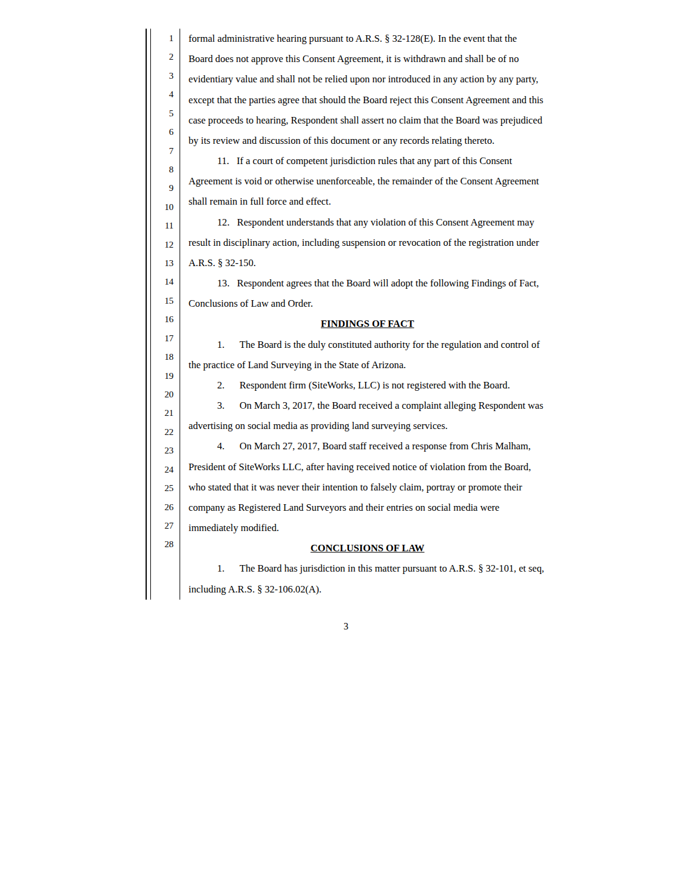1
2
3
4
5
6
7
8
9
10
11
12
13
14
15
16
17
18
19
20
21
22
23
24
25
26
27
28
formal administrative hearing pursuant to A.R.S. § 32-128(E). In the event that the
Board does not approve this Consent Agreement, it is withdrawn and shall be of no
evidentiary value and shall not be relied upon nor introduced in any action by any party,
except that the parties agree that should the Board reject this Consent Agreement and this
case proceeds to hearing, Respondent shall assert no claim that the Board was prejudiced
by its review and discussion of this document or any records relating thereto.
11. If a court of competent jurisdiction rules that any part of this Consent
Agreement is void or otherwise unenforceable, the remainder of the Consent Agreement
shall remain in full force and effect.
12. Respondent understands that any violation of this Consent Agreement may
result in disciplinary action, including suspension or revocation of the registration under
A.R.S. § 32-150.
13. Respondent agrees that the Board will adopt the following Findings of Fact,
Conclusions of Law and Order.
FINDINGS OF FACT
1. The Board is the duly constituted authority for the regulation and control of
the practice of Land Surveying in the State of Arizona.
2. Respondent firm (SiteWorks, LLC) is not registered with the Board.
3. On March 3, 2017, the Board received a complaint alleging Respondent was
advertising on social media as providing land surveying services.
4. On March 27, 2017, Board staff received a response from Chris Malham,
President of SiteWorks LLC, after having received notice of violation from the Board,
who stated that it was never their intention to falsely claim, portray or promote their
company as Registered Land Surveyors and their entries on social media were
immediately modified.
CONCLUSIONS OF LAW
1. The Board has jurisdiction in this matter pursuant to A.R.S. § 32-101, et seq,
including A.R.S. § 32-106.02(A).
3